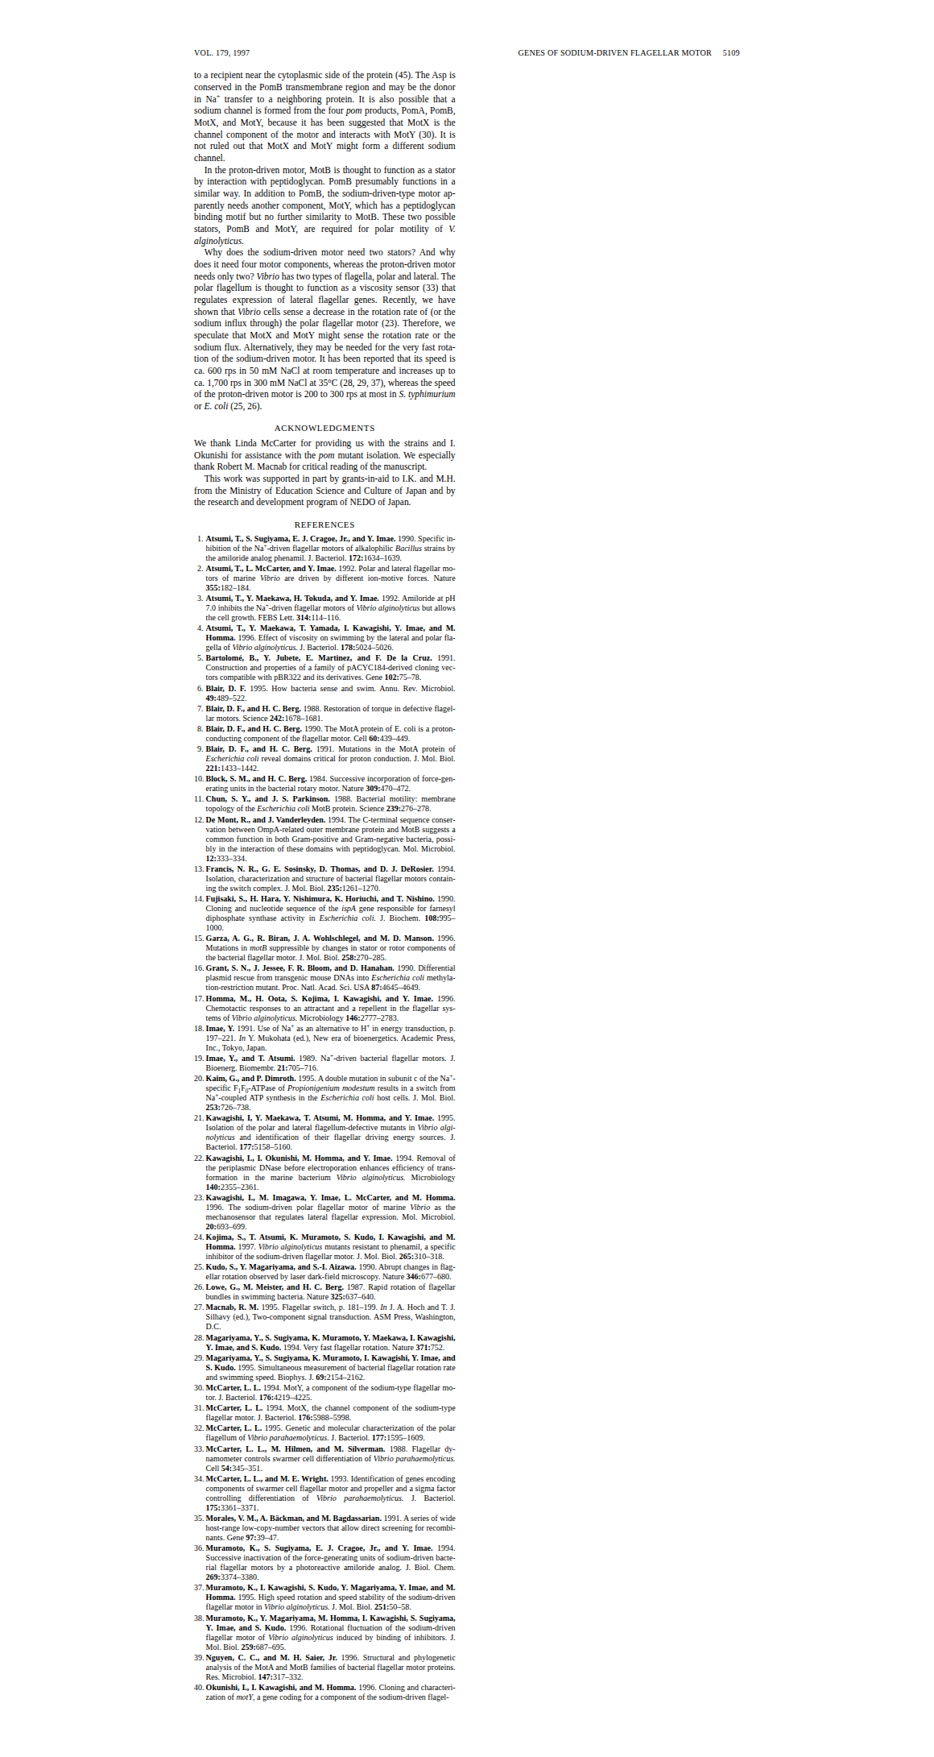Vol. 179, 1997
Genes of Sodium-Driven Flagellar Motor 5109
to a recipient near the cytoplasmic side of the protein (45). The Asp is conserved in the PomB transmembrane region and may be the donor in Na+ transfer to a neighboring protein. It is also possible that a sodium channel is formed from the four pom products, PomA, PomB, MotX, and MotY, because it has been suggested that MotX is the channel component of the motor and interacts with MotY (30). It is not ruled out that MotX and MotY might form a different sodium channel.
In the proton-driven motor, MotB is thought to function as a stator by interaction with peptidoglycan. PomB presumably functions in a similar way. In addition to PomB, the sodium-driven-type motor apparently needs another component, MotY, which has a peptidoglycan binding motif but no further similarity to MotB. These two possible stators, PomB and MotY, are required for polar motility of V. alginolyticus.
Why does the sodium-driven motor need two stators? And why does it need four motor components, whereas the proton-driven motor needs only two? Vibrio has two types of flagella, polar and lateral. The polar flagellum is thought to function as a viscosity sensor (33) that regulates expression of lateral flagellar genes. Recently, we have shown that Vibrio cells sense a decrease in the rotation rate of (or the sodium influx through) the polar flagellar motor (23). Therefore, we speculate that MotX and MotY might sense the rotation rate or the sodium flux. Alternatively, they may be needed for the very fast rotation of the sodium-driven motor. It has been reported that its speed is ca. 600 rps in 50 mM NaCl at room temperature and increases up to ca. 1,700 rps in 300 mM NaCl at 35°C (28, 29, 37), whereas the speed of the proton-driven motor is 200 to 300 rps at most in S. typhimurium or E. coli (25, 26).
Acknowledgments
We thank Linda McCarter for providing us with the strains and I. Okunishi for assistance with the pom mutant isolation. We especially thank Robert M. Macnab for critical reading of the manuscript.
This work was supported in part by grants-in-aid to I.K. and M.H. from the Ministry of Education Science and Culture of Japan and by the research and development program of NEDO of Japan.
References
1 Atsumi, T., S. Sugiyama, E. J. Cragoe, Jr., and Y. Imae. 1990. Specific inhibition of the Na+-driven flagellar motors of alkalophilic Bacillus strains by the amiloride analog phenamil. J. Bacteriol. 172: 1634–1639.
2 Atsumi, T., L. McCarter, and Y. Imae. 1992. Polar and lateral flagellar motors of marine Vibrio are driven by different ion-motive forces. Nature 355: 182–184.
3 Atsumi, T., Y. Maekawa, H. Tokuda, and Y. Imae. 1992. Amiloride at pH 7.0 inhibits the Na+-driven flagellar motors of Vibrio alginolyticus but allows the cell growth. FEBS Lett. 314: 114–116.
4 Atsumi, T., Y. Maekawa, T. Yamada, I. Kawagishi, Y. Imae, and M. Homma. 1996. Effect of viscosity on swimming by the lateral and polar flagella of Vibrio alginolyticus. J. Bacteriol. 178: 5024–5026.
5 Bartolomé, B., Y. Jubete, E. Martinez, and F. De la Cruz. 1991. Construction and properties of a family of pACYC184-derived cloning vectors compatible with pBR322 and its derivatives. Gene 102: 75–78.
6 Blair, D. F. 1995. How bacteria sense and swim. Annu. Rev. Microbiol. 49: 489–522.
7 Blair, D. F., and H. C. Berg. 1988. Restoration of torque in defective flagellar motors. Science 242: 1678–1681.
8 Blair, D. F., and H. C. Berg. 1990. The MotA protein of E. coli is a proton-conducting component of the flagellar motor. Cell 60: 439–449.
9 Blair, D. F., and H. C. Berg. 1991. Mutations in the MotA protein of Escherichia coli reveal domains critical for proton conduction. J. Mol. Biol. 221: 1433–1442.
10 Block, S. M., and H. C. Berg. 1984. Successive incorporation of force-generating units in the bacterial rotary motor. Nature 309: 470–472.
11 Chun, S. Y., and J. S. Parkinson. 1988. Bacterial motility: membrane topology of the Escherichia coli MotB protein. Science 239: 276–278.
12 De Mont, R., and J. Vanderleyden. 1994. The C-terminal sequence conservation between OmpA-related outer membrane protein and MotB suggests a common function in both Gram-positive and Gram-negative bacteria, possibly in the interaction of these domains with peptidoglycan. Mol. Microbiol. 12: 333–334.
13 Francis, N. R., G. E. Sosinsky, D. Thomas, and D. J. DeRosier. 1994. Isolation, characterization and structure of bacterial flagellar motors containing the switch complex. J. Mol. Biol. 235: 1261–1270.
14 Fujisaki, S., H. Hara, Y. Nishimura, K. Horiuchi, and T. Nishino. 1990. Cloning and nucleotide sequence of the ispA gene responsible for farnesyl diphosphate synthase activity in Escherichia coli. J. Biochem. 108: 995–1000.
15 Garza, A. G., R. Biran, J. A. Wohlschlegel, and M. D. Manson. 1996. Mutations in motB suppressible by changes in stator or rotor components of the bacterial flagellar motor. J. Mol. Biol. 258: 270–285.
16 Grant, S. N., J. Jessee, F. R. Bloom, and D. Hanahan. 1990. Differential plasmid rescue from transgenic mouse DNAs into Escherichia coli methylation-restriction mutant. Proc. Natl. Acad. Sci. USA 87: 4645–4649.
17 Homma, M., H. Oota, S. Kojima, I. Kawagishi, and Y. Imae. 1996. Chemotactic responses to an attractant and a repellent in the flagellar systems of Vibrio alginolyticus. Microbiology 146: 2777–2783.
18 Imae, Y. 1991. Use of Na+ as an alternative to H+ in energy transduction, p. 197–221. In Y. Mukohata (ed.), New era of bioenergetics. Academic Press, Inc., Tokyo, Japan.
19 Imae, Y., and T. Atsumi. 1989. Na+-driven bacterial flagellar motors. J. Bioenerg. Biomembr. 21: 705–716.
20 Kaim, G., and P. Dimroth. 1995. A double mutation in subunit c of the Na+-specific F1F0-ATPase of Propionigenium modestum results in a switch from Na+-coupled ATP synthesis in the Escherichia coli host cells. J. Mol. Biol. 253: 726–738.
21 Kawagishi, I, Y. Maekawa, T. Atsumi, M. Homma, and Y. Imae. 1995. Isolation of the polar and lateral flagellum-defective mutants in Vibrio alginolyticus and identification of their flagellar driving energy sources. J. Bacteriol. 177: 5158–5160.
22 Kawagishi, I., I. Okunishi, M. Homma, and Y. Imae. 1994. Removal of the periplasmic DNase before electroporation enhances efficiency of transformation in the marine bacterium Vibrio alginolyticus. Microbiology 140: 2355–2361.
23 Kawagishi, I., M. Imagawa, Y. Imae, L. McCarter, and M. Homma. 1996. The sodium-driven polar flagellar motor of marine Vibrio as the mechanosensor that regulates lateral flagellar expression. Mol. Microbiol. 20: 693–699.
24 Kojima, S., T. Atsumi, K. Muramoto, S. Kudo, I. Kawagishi, and M. Homma. 1997. Vibrio alginolyticus mutants resistant to phenamil, a specific inhibitor of the sodium-driven flagellar motor. J. Mol. Biol. 265: 310–318.
25 Kudo, S., Y. Magariyama, and S.-I. Aizawa. 1990. Abrupt changes in flagellar rotation observed by laser dark-field microscopy. Nature 346: 677–680.
26 Lowe, G., M. Meister, and H. C. Berg. 1987. Rapid rotation of flagellar bundles in swimming bacteria. Nature 325: 637–640.
27 Macnab, R. M. 1995. Flagellar switch, p. 181–199. In J. A. Hoch and T. J. Silhavy (ed.), Two-component signal transduction. ASM Press, Washington, D.C.
28 Magariyama, Y., S. Sugiyama, K. Muramoto, Y. Maekawa, I. Kawagishi, Y. Imae, and S. Kudo. 1994. Very fast flagellar rotation. Nature 371: 752.
29 Magariyama, Y., S. Sugiyama, K. Muramoto, I. Kawagishi, Y. Imae, and S. Kudo. 1995. Simultaneous measurement of bacterial flagellar rotation rate and swimming speed. Biophys. J. 69: 2154–2162.
30 McCarter, L. L. 1994. MotY, a component of the sodium-type flagellar motor. J. Bacteriol. 176: 4219–4225.
31 McCarter, L. L. 1994. MotX, the channel component of the sodium-type flagellar motor. J. Bacteriol. 176: 5988–5998.
32 McCarter, L. L. 1995. Genetic and molecular characterization of the polar flagellum of Vibrio parahaemolyticus. J. Bacteriol. 177: 1595–1609.
33 McCarter, L. L., M. Hilmen, and M. Silverman. 1988. Flagellar dynamometer controls swarmer cell differentiation of Vibrio parahaemolyticus. Cell 54: 345–351.
34 McCarter, L. L., and M. E. Wright. 1993. Identification of genes encoding components of swarmer cell flagellar motor and propeller and a sigma factor controlling differentiation of Vibrio parahaemolyticus. J. Bacteriol. 175: 3361–3371.
35 Morales, V. M., A. Bäckman, and M. Bagdassarian. 1991. A series of wide host-range low-copy-number vectors that allow direct screening for recombinants. Gene 97: 39–47.
36 Muramoto, K., S. Sugiyama, E. J. Cragoe, Jr., and Y. Imae. 1994. Successive inactivation of the force-generating units of sodium-driven bacterial flagellar motors by a photoreactive amiloride analog. J. Biol. Chem. 269: 3374–3380.
37 Muramoto, K., I. Kawagishi, S. Kudo, Y. Magariyama, Y. Imae, and M. Homma. 1995. High speed rotation and speed stability of the sodium-driven flagellar motor in Vibrio alginolyticus. J. Mol. Biol. 251: 50–58.
38 Muramoto, K., Y. Magariyama, M. Homma, I. Kawagishi, S. Sugiyama, Y. Imae, and S. Kudo. 1996. Rotational fluctuation of the sodium-driven flagellar motor of Vibrio alginolyticus induced by binding of inhibitors. J. Mol. Biol. 259: 687–695.
39 Nguyen, C. C., and M. H. Saier, Jr. 1996. Structural and phylogenetic analysis of the MotA and MotB families of bacterial flagellar motor proteins. Res. Microbiol. 147: 317–332.
40 Okunishi, I., I. Kawagishi, and M. Homma. 1996. Cloning and characterization of motY, a gene coding for a component of the sodium-driven flagel-